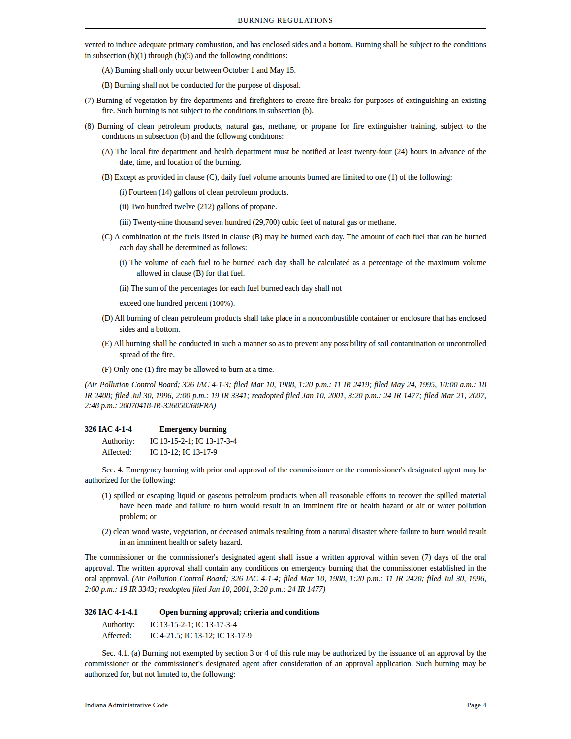BURNING REGULATIONS
vented to induce adequate primary combustion, and has enclosed sides and a bottom. Burning shall be subject to the conditions in subsection (b)(1) through (b)(5) and the following conditions:
(A) Burning shall only occur between October 1 and May 15.
(B) Burning shall not be conducted for the purpose of disposal.
(7) Burning of vegetation by fire departments and firefighters to create fire breaks for purposes of extinguishing an existing fire. Such burning is not subject to the conditions in subsection (b).
(8) Burning of clean petroleum products, natural gas, methane, or propane for fire extinguisher training, subject to the conditions in subsection (b) and the following conditions:
(A) The local fire department and health department must be notified at least twenty-four (24) hours in advance of the date, time, and location of the burning.
(B) Except as provided in clause (C), daily fuel volume amounts burned are limited to one (1) of the following:
(i) Fourteen (14) gallons of clean petroleum products.
(ii) Two hundred twelve (212) gallons of propane.
(iii) Twenty-nine thousand seven hundred (29,700) cubic feet of natural gas or methane.
(C) A combination of the fuels listed in clause (B) may be burned each day. The amount of each fuel that can be burned each day shall be determined as follows:
(i) The volume of each fuel to be burned each day shall be calculated as a percentage of the maximum volume allowed in clause (B) for that fuel.
(ii) The sum of the percentages for each fuel burned each day shall not
exceed one hundred percent (100%).
(D) All burning of clean petroleum products shall take place in a noncombustible container or enclosure that has enclosed sides and a bottom.
(E) All burning shall be conducted in such a manner so as to prevent any possibility of soil contamination or uncontrolled spread of the fire.
(F) Only one (1) fire may be allowed to burn at a time.
(Air Pollution Control Board; 326 IAC 4-1-3; filed Mar 10, 1988, 1:20 p.m.: 11 IR 2419; filed May 24, 1995, 10:00 a.m.: 18 IR 2408; filed Jul 30, 1996, 2:00 p.m.: 19 IR 3341; readopted filed Jan 10, 2001, 3:20 p.m.: 24 IR 1477; filed Mar 21, 2007, 2:48 p.m.: 20070418-IR-326050268FRA)
326 IAC 4-1-4 Emergency burning
Authority: IC 13-15-2-1; IC 13-17-3-4
Affected: IC 13-12; IC 13-17-9
Sec. 4. Emergency burning with prior oral approval of the commissioner or the commissioner's designated agent may be authorized for the following:
(1) spilled or escaping liquid or gaseous petroleum products when all reasonable efforts to recover the spilled material have been made and failure to burn would result in an imminent fire or health hazard or air or water pollution problem; or
(2) clean wood waste, vegetation, or deceased animals resulting from a natural disaster where failure to burn would result in an imminent health or safety hazard.
The commissioner or the commissioner's designated agent shall issue a written approval within seven (7) days of the oral approval. The written approval shall contain any conditions on emergency burning that the commissioner established in the oral approval. (Air Pollution Control Board; 326 IAC 4-1-4; filed Mar 10, 1988, 1:20 p.m.: 11 IR 2420; filed Jul 30, 1996, 2:00 p.m.: 19 IR 3343; readopted filed Jan 10, 2001, 3:20 p.m.: 24 IR 1477)
326 IAC 4-1-4.1 Open burning approval; criteria and conditions
Authority: IC 13-15-2-1; IC 13-17-3-4
Affected: IC 4-21.5; IC 13-12; IC 13-17-9
Sec. 4.1. (a) Burning not exempted by section 3 or 4 of this rule may be authorized by the issuance of an approval by the commissioner or the commissioner's designated agent after consideration of an approval application. Such burning may be authorized for, but not limited to, the following:
Indiana Administrative Code Page 4